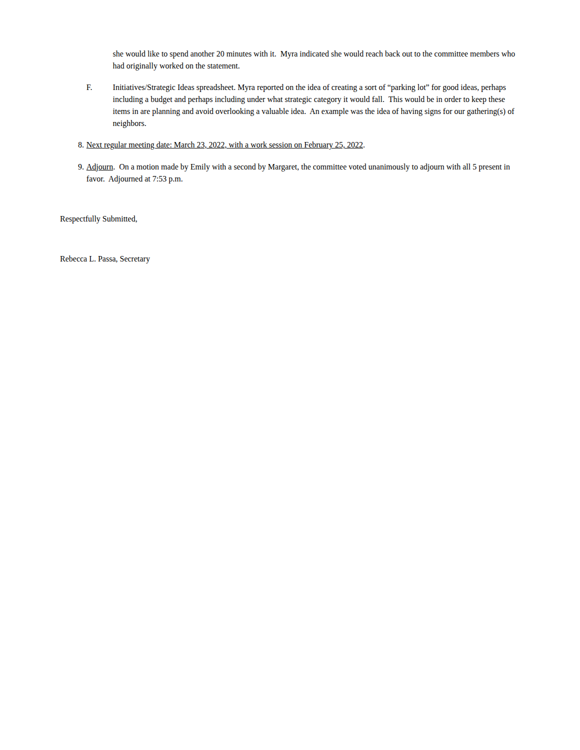she would like to spend another 20 minutes with it. Myra indicated she would reach back out to the committee members who had originally worked on the statement.
F. Initiatives/Strategic Ideas spreadsheet. Myra reported on the idea of creating a sort of “parking lot” for good ideas, perhaps including a budget and perhaps including under what strategic category it would fall. This would be in order to keep these items in are planning and avoid overlooking a valuable idea. An example was the idea of having signs for our gathering(s) of neighbors.
8. Next regular meeting date: March 23, 2022, with a work session on February 25, 2022.
9. Adjourn. On a motion made by Emily with a second by Margaret, the committee voted unanimously to adjourn with all 5 present in favor. Adjourned at 7:53 p.m.
Respectfully Submitted,
Rebecca L. Passa, Secretary